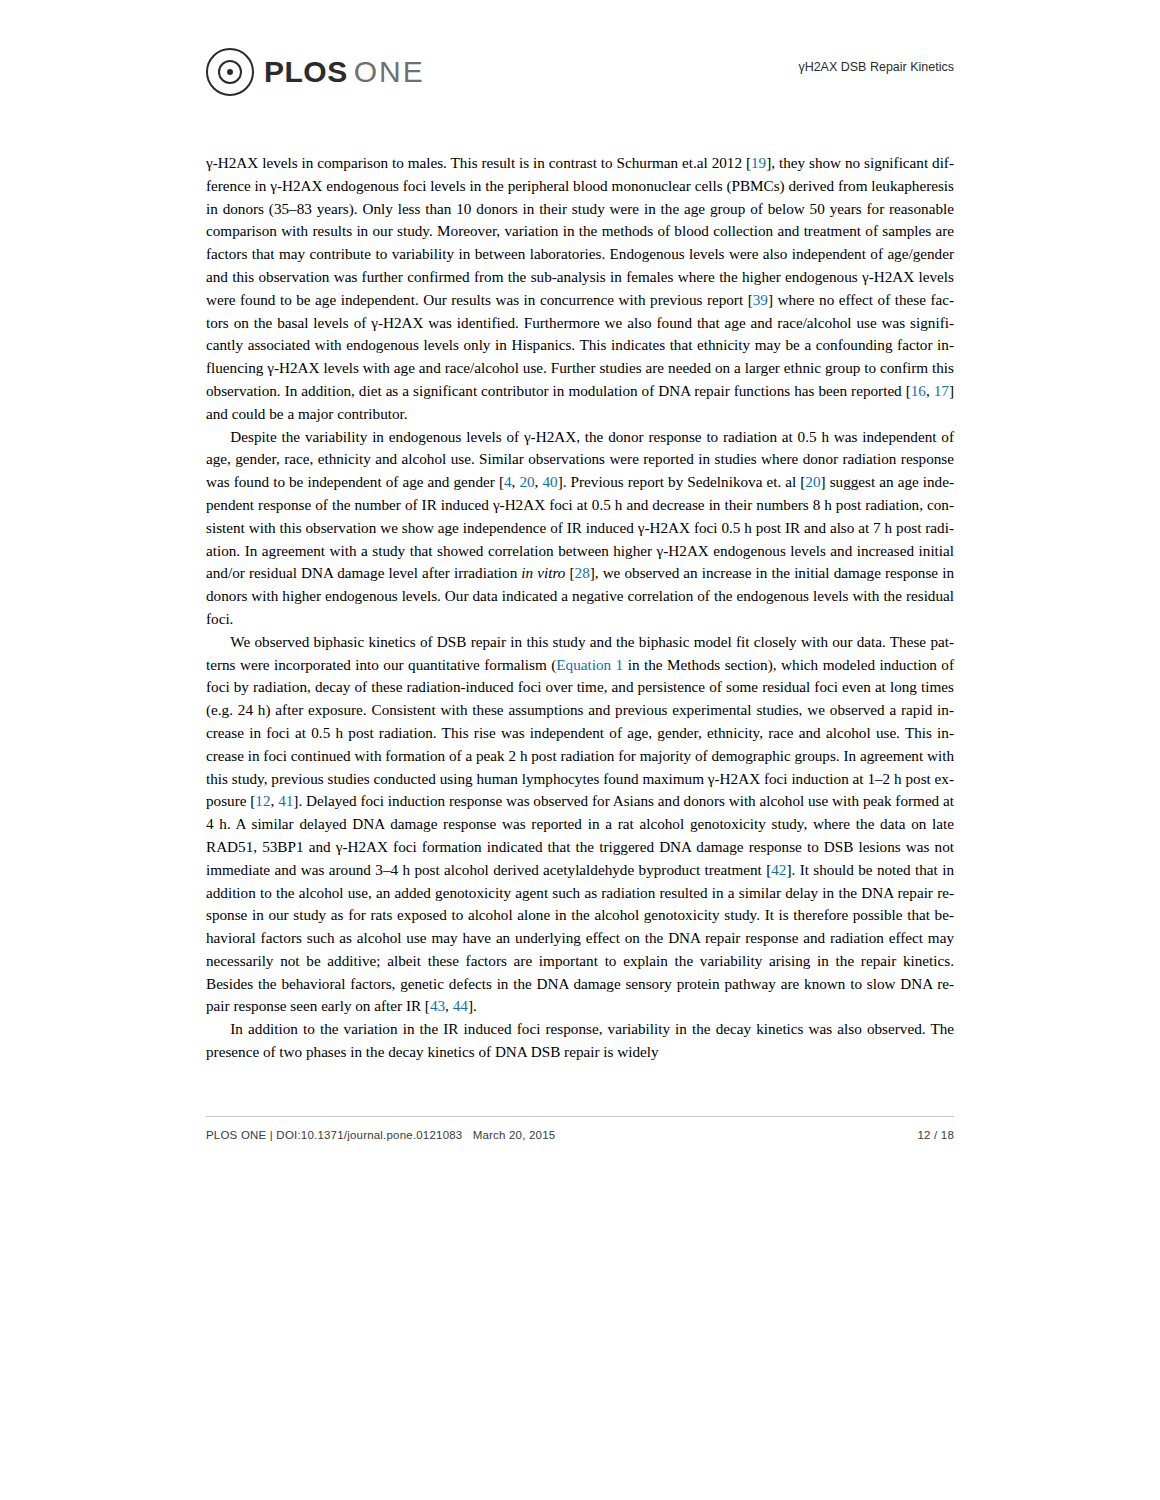PLOSONE
γH2AX DSB Repair Kinetics
γ-H2AX levels in comparison to males. This result is in contrast to Schurman et.al 2012 [19], they show no significant difference in γ-H2AX endogenous foci levels in the peripheral blood mononuclear cells (PBMCs) derived from leukapheresis in donors (35–83 years). Only less than 10 donors in their study were in the age group of below 50 years for reasonable comparison with results in our study. Moreover, variation in the methods of blood collection and treatment of samples are factors that may contribute to variability in between laboratories. Endogenous levels were also independent of age/gender and this observation was further confirmed from the sub-analysis in females where the higher endogenous γ-H2AX levels were found to be age independent. Our results was in concurrence with previous report [39] where no effect of these factors on the basal levels of γ-H2AX was identified. Furthermore we also found that age and race/alcohol use was significantly associated with endogenous levels only in Hispanics. This indicates that ethnicity may be a confounding factor influencing γ-H2AX levels with age and race/alcohol use. Further studies are needed on a larger ethnic group to confirm this observation. In addition, diet as a significant contributor in modulation of DNA repair functions has been reported [16, 17] and could be a major contributor.
Despite the variability in endogenous levels of γ-H2AX, the donor response to radiation at 0.5 h was independent of age, gender, race, ethnicity and alcohol use. Similar observations were reported in studies where donor radiation response was found to be independent of age and gender [4, 20, 40]. Previous report by Sedelnikova et. al [20] suggest an age independent response of the number of IR induced γ-H2AX foci at 0.5 h and decrease in their numbers 8 h post radiation, consistent with this observation we show age independence of IR induced γ-H2AX foci 0.5 h post IR and also at 7 h post radiation. In agreement with a study that showed correlation between higher γ-H2AX endogenous levels and increased initial and/or residual DNA damage level after irradiation in vitro [28], we observed an increase in the initial damage response in donors with higher endogenous levels. Our data indicated a negative correlation of the endogenous levels with the residual foci.
We observed biphasic kinetics of DSB repair in this study and the biphasic model fit closely with our data. These patterns were incorporated into our quantitative formalism (Equation 1 in the Methods section), which modeled induction of foci by radiation, decay of these radiation-induced foci over time, and persistence of some residual foci even at long times (e.g. 24 h) after exposure. Consistent with these assumptions and previous experimental studies, we observed a rapid increase in foci at 0.5 h post radiation. This rise was independent of age, gender, ethnicity, race and alcohol use. This increase in foci continued with formation of a peak 2 h post radiation for majority of demographic groups. In agreement with this study, previous studies conducted using human lymphocytes found maximum γ-H2AX foci induction at 1–2 h post exposure [12, 41]. Delayed foci induction response was observed for Asians and donors with alcohol use with peak formed at 4 h. A similar delayed DNA damage response was reported in a rat alcohol genotoxicity study, where the data on late RAD51, 53BP1 and γ-H2AX foci formation indicated that the triggered DNA damage response to DSB lesions was not immediate and was around 3–4 h post alcohol derived acetylaldehyde byproduct treatment [42]. It should be noted that in addition to the alcohol use, an added genotoxicity agent such as radiation resulted in a similar delay in the DNA repair response in our study as for rats exposed to alcohol alone in the alcohol genotoxicity study. It is therefore possible that behavioral factors such as alcohol use may have an underlying effect on the DNA repair response and radiation effect may necessarily not be additive; albeit these factors are important to explain the variability arising in the repair kinetics. Besides the behavioral factors, genetic defects in the DNA damage sensory protein pathway are known to slow DNA repair response seen early on after IR [43, 44].
In addition to the variation in the IR induced foci response, variability in the decay kinetics was also observed. The presence of two phases in the decay kinetics of DNA DSB repair is widely
PLOS ONE | DOI:10.1371/journal.pone.0121083 March 20, 2015
12 / 18